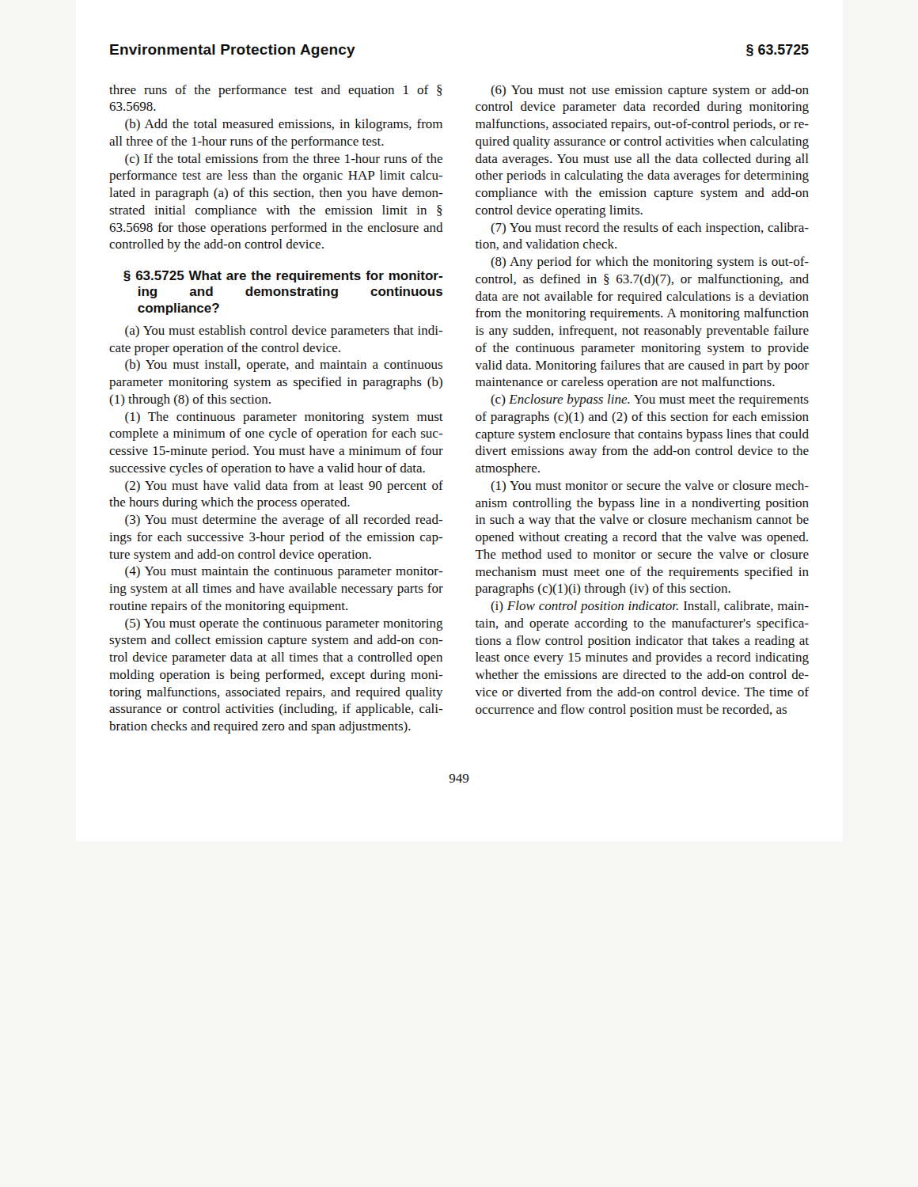Environmental Protection Agency § 63.5725
three runs of the performance test and equation 1 of § 63.5698.
(b) Add the total measured emissions, in kilograms, from all three of the 1-hour runs of the performance test.
(c) If the total emissions from the three 1-hour runs of the performance test are less than the organic HAP limit calculated in paragraph (a) of this section, then you have demonstrated initial compliance with the emission limit in § 63.5698 for those operations performed in the enclosure and controlled by the add-on control device.
§ 63.5725 What are the requirements for monitoring and demonstrating continuous compliance?
(a) You must establish control device parameters that indicate proper operation of the control device.
(b) You must install, operate, and maintain a continuous parameter monitoring system as specified in paragraphs (b)(1) through (8) of this section.
(1) The continuous parameter monitoring system must complete a minimum of one cycle of operation for each successive 15-minute period. You must have a minimum of four successive cycles of operation to have a valid hour of data.
(2) You must have valid data from at least 90 percent of the hours during which the process operated.
(3) You must determine the average of all recorded readings for each successive 3-hour period of the emission capture system and add-on control device operation.
(4) You must maintain the continuous parameter monitoring system at all times and have available necessary parts for routine repairs of the monitoring equipment.
(5) You must operate the continuous parameter monitoring system and collect emission capture system and add-on control device parameter data at all times that a controlled open molding operation is being performed, except during monitoring malfunctions, associated repairs, and required quality assurance or control activities (including, if applicable, calibration checks and required zero and span adjustments).
(6) You must not use emission capture system or add-on control device parameter data recorded during monitoring malfunctions, associated repairs, out-of-control periods, or required quality assurance or control activities when calculating data averages. You must use all the data collected during all other periods in calculating the data averages for determining compliance with the emission capture system and add-on control device operating limits.
(7) You must record the results of each inspection, calibration, and validation check.
(8) Any period for which the monitoring system is out-of-control, as defined in § 63.7(d)(7), or malfunctioning, and data are not available for required calculations is a deviation from the monitoring requirements. A monitoring malfunction is any sudden, infrequent, not reasonably preventable failure of the continuous parameter monitoring system to provide valid data. Monitoring failures that are caused in part by poor maintenance or careless operation are not malfunctions.
(c) Enclosure bypass line. You must meet the requirements of paragraphs (c)(1) and (2) of this section for each emission capture system enclosure that contains bypass lines that could divert emissions away from the add-on control device to the atmosphere.
(1) You must monitor or secure the valve or closure mechanism controlling the bypass line in a nondiverting position in such a way that the valve or closure mechanism cannot be opened without creating a record that the valve was opened. The method used to monitor or secure the valve or closure mechanism must meet one of the requirements specified in paragraphs (c)(1)(i) through (iv) of this section.
(i) Flow control position indicator. Install, calibrate, maintain, and operate according to the manufacturer's specifications a flow control position indicator that takes a reading at least once every 15 minutes and provides a record indicating whether the emissions are directed to the add-on control device or diverted from the add-on control device. The time of occurrence and flow control position must be recorded, as
949